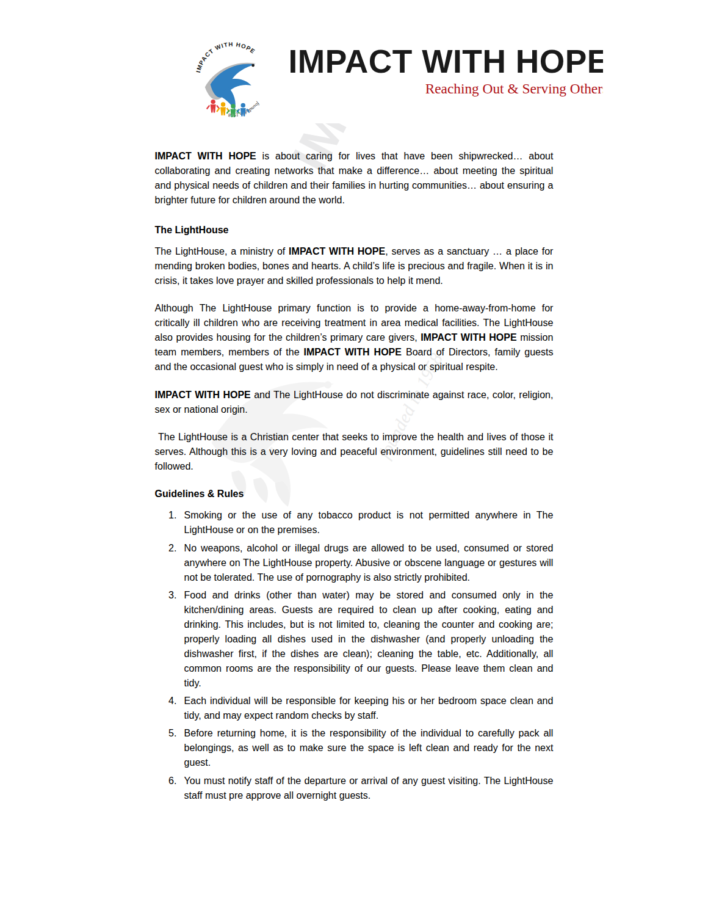IMPACT WITH HOPE
founded in 1958
IMPACT WITH HOPE founded in 1958
IMPACT WITH HOPE
Reaching Out & Serving Others
IMPACT WITH HOPE is about caring for lives that have been shipwrecked… about collaborating and creating networks that make a difference… about meeting the spiritual and physical needs of children and their families in hurting communities… about ensuring a brighter future for children around the world.
The LightHouse
The LightHouse, a ministry of IMPACT WITH HOPE, serves as a sanctuary … a place for mending broken bodies, bones and hearts. A child’s life is precious and fragile. When it is in crisis, it takes love prayer and skilled professionals to help it mend.
Although The LightHouse primary function is to provide a home-away-from-home for critically ill children who are receiving treatment in area medical facilities. The LightHouse also provides housing for the children’s primary care givers, IMPACT WITH HOPE mission team members, members of the IMPACT WITH HOPE Board of Directors, family guests and the occasional guest who is simply in need of a physical or spiritual respite.
IMPACT WITH HOPE and The LightHouse do not discriminate against race, color, religion, sex or national origin.
The LightHouse is a Christian center that seeks to improve the health and lives of those it serves. Although this is a very loving and peaceful environment, guidelines still need to be followed.
Guidelines & Rules
Smoking or the use of any tobacco product is not permitted anywhere in The LightHouse or on the premises.
No weapons, alcohol or illegal drugs are allowed to be used, consumed or stored anywhere on The LightHouse property. Abusive or obscene language or gestures will not be tolerated. The use of pornography is also strictly prohibited.
Food and drinks (other than water) may be stored and consumed only in the kitchen/dining areas. Guests are required to clean up after cooking, eating and drinking. This includes, but is not limited to, cleaning the counter and cooking are; properly loading all dishes used in the dishwasher (and properly unloading the dishwasher first, if the dishes are clean); cleaning the table, etc. Additionally, all common rooms are the responsibility of our guests. Please leave them clean and tidy.
Each individual will be responsible for keeping his or her bedroom space clean and tidy, and may expect random checks by staff.
Before returning home, it is the responsibility of the individual to carefully pack all belongings, as well as to make sure the space is left clean and ready for the next guest.
You must notify staff of the departure or arrival of any guest visiting. The LightHouse staff must pre approve all overnight guests.